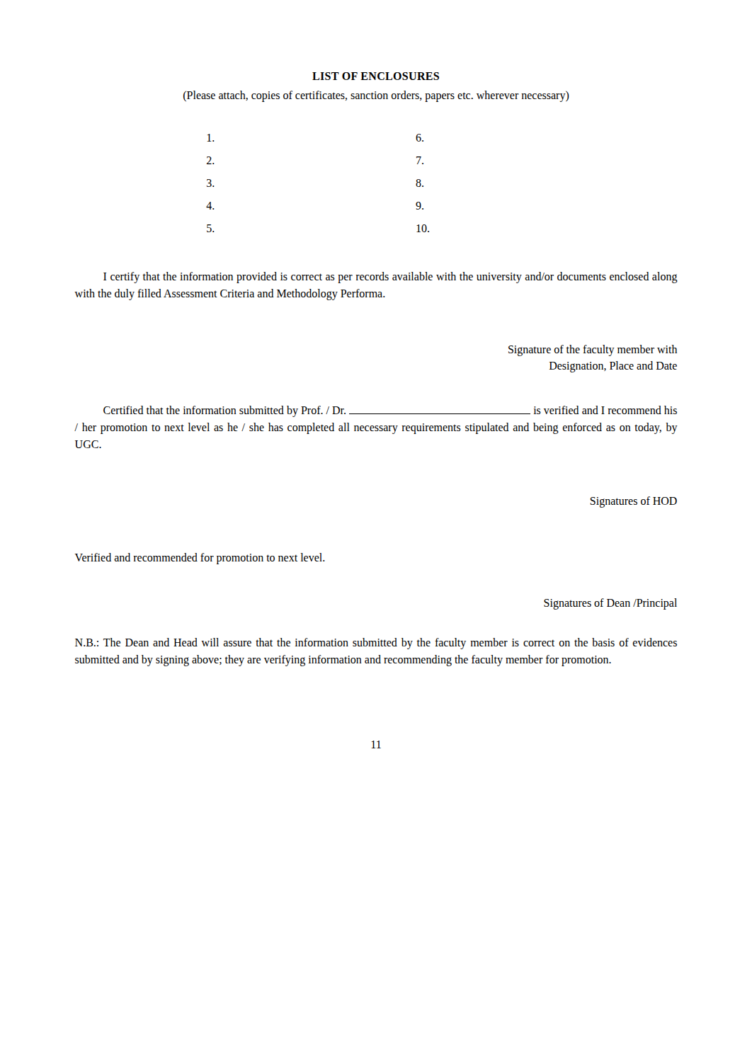LIST OF ENCLOSURES
(Please attach, copies of certificates, sanction orders, papers etc. wherever necessary)
| 1. | 6. |
| 2. | 7. |
| 3. | 8. |
| 4. | 9. |
| 5. | 10. |
I certify that the information provided is correct as per records available with the university and/or documents enclosed along with the duly filled Assessment Criteria and Methodology Performa.
Signature of the faculty member with
Designation, Place and Date
Certified that the information submitted by Prof. / Dr. is verified and I recommend his / her promotion to next level as he / she has completed all necessary requirements stipulated and being enforced as on today, by UGC.
Signatures of HOD
Verified and recommended for promotion to next level.
Signatures of Dean /Principal
N.B.: The Dean and Head will assure that the information submitted by the faculty member is correct on the basis of evidences submitted and by signing above; they are verifying information and recommending the faculty member for promotion.
11